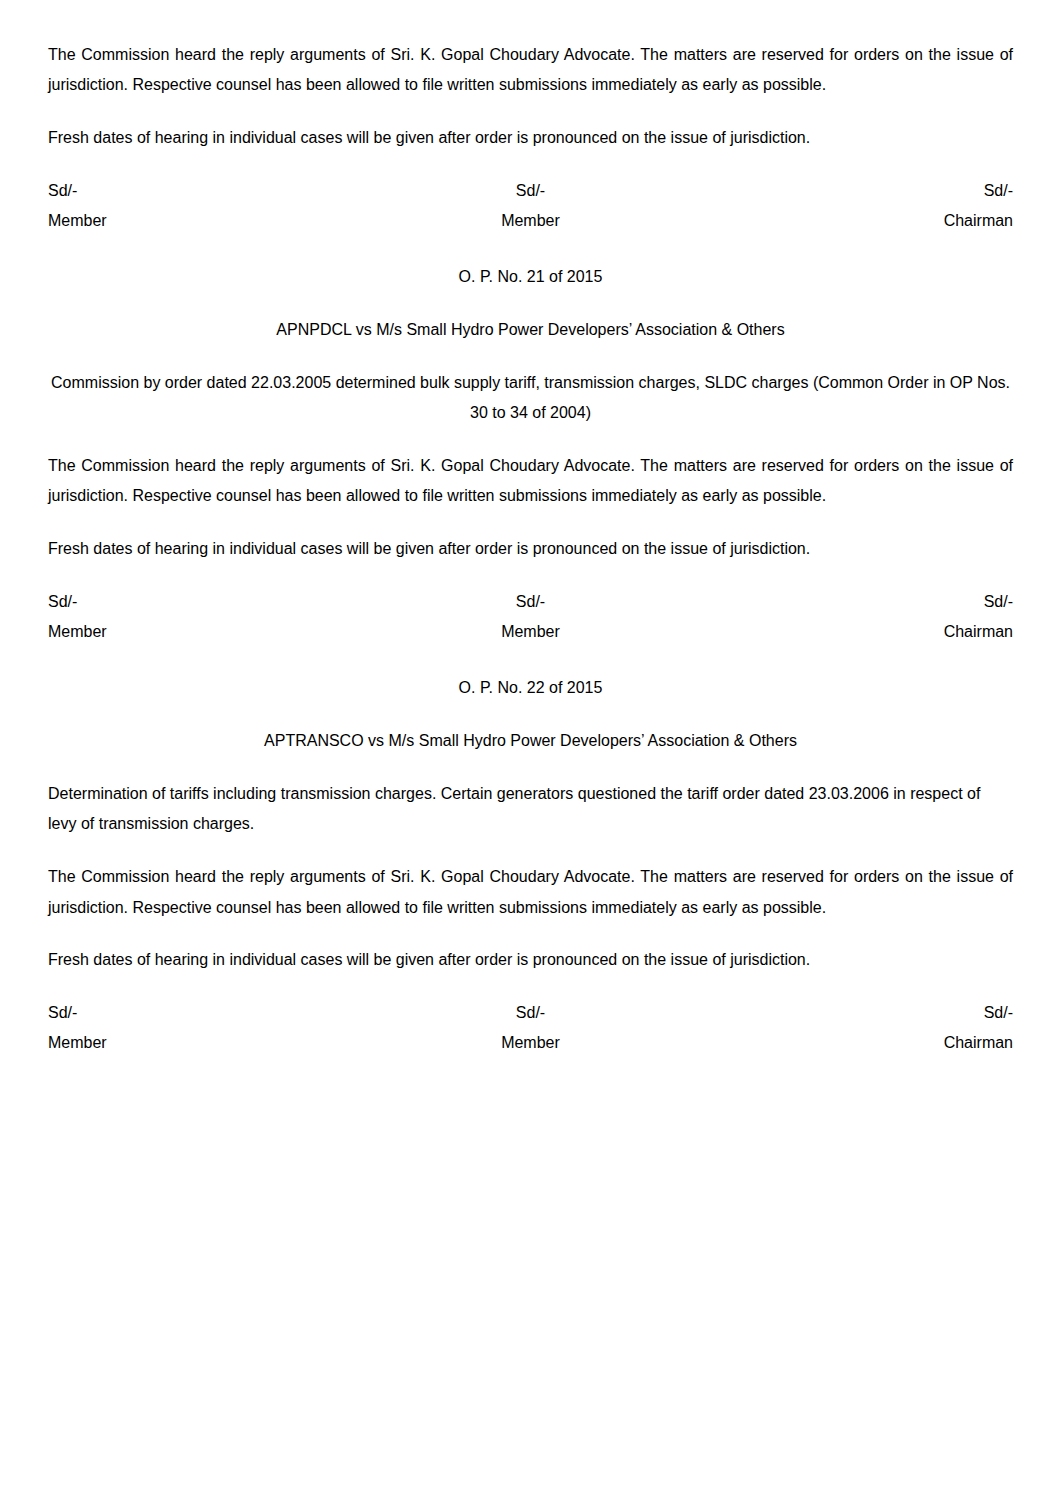The Commission heard the reply arguments of Sri. K. Gopal Choudary Advocate. The matters are reserved for orders on the issue of jurisdiction. Respective counsel has been allowed to file written submissions immediately as early as possible.
Fresh dates of hearing in individual cases will be given after order is pronounced on the issue of jurisdiction.
| Sd/- | Sd/- | Sd/- |
| Member | Member | Chairman |
O. P. No. 21 of 2015
APNPDCL vs M/s Small Hydro Power Developers’ Association & Others
Commission by order dated 22.03.2005 determined bulk supply tariff, transmission charges, SLDC charges (Common Order in OP Nos. 30 to 34 of 2004)
The Commission heard the reply arguments of Sri. K. Gopal Choudary Advocate. The matters are reserved for orders on the issue of jurisdiction. Respective counsel has been allowed to file written submissions immediately as early as possible.
Fresh dates of hearing in individual cases will be given after order is pronounced on the issue of jurisdiction.
| Sd/- | Sd/- | Sd/- |
| Member | Member | Chairman |
O. P. No. 22 of 2015
APTRANSCO vs M/s Small Hydro Power Developers’ Association & Others
Determination of tariffs including transmission charges. Certain generators questioned the tariff order dated 23.03.2006 in respect of levy of transmission charges.
The Commission heard the reply arguments of Sri. K. Gopal Choudary Advocate. The matters are reserved for orders on the issue of jurisdiction. Respective counsel has been allowed to file written submissions immediately as early as possible.
Fresh dates of hearing in individual cases will be given after order is pronounced on the issue of jurisdiction.
| Sd/- | Sd/- | Sd/- |
| Member | Member | Chairman |